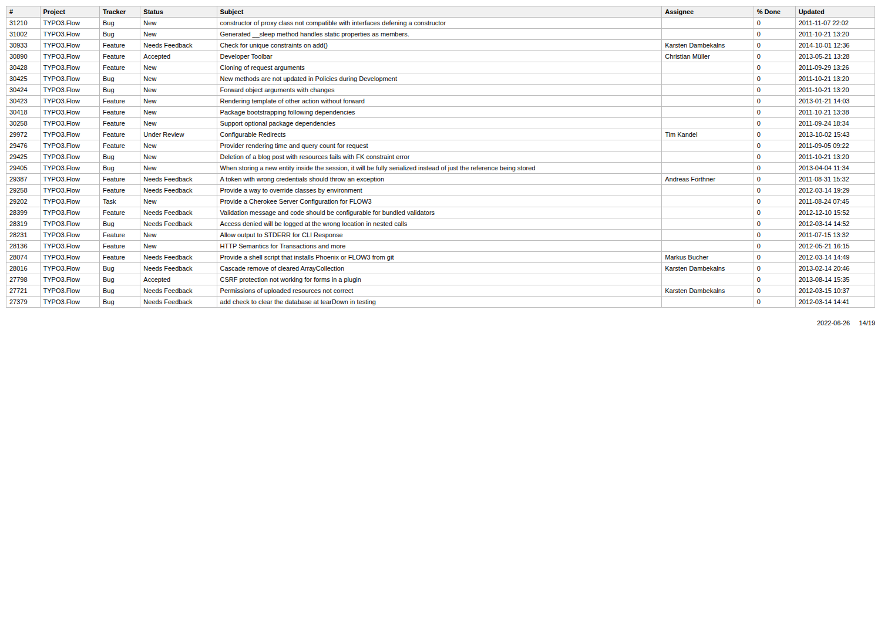| # | Project | Tracker | Status | Subject | Assignee | % Done | Updated |
| --- | --- | --- | --- | --- | --- | --- | --- |
| 31210 | TYPO3.Flow | Bug | New | constructor of proxy class not compatible with interfaces defening a constructor | | 0 | 2011-11-07 22:02 |
| 31002 | TYPO3.Flow | Bug | New | Generated __sleep method handles static properties as members. | | 0 | 2011-10-21 13:20 |
| 30933 | TYPO3.Flow | Feature | Needs Feedback | Check for unique constraints on add() | Karsten Dambekalns | 0 | 2014-10-01 12:36 |
| 30890 | TYPO3.Flow | Feature | Accepted | Developer Toolbar | Christian Müller | 0 | 2013-05-21 13:28 |
| 30428 | TYPO3.Flow | Feature | New | Cloning of request arguments | | 0 | 2011-09-29 13:26 |
| 30425 | TYPO3.Flow | Bug | New | New methods are not updated in Policies during Development | | 0 | 2011-10-21 13:20 |
| 30424 | TYPO3.Flow | Bug | New | Forward object arguments with changes | | 0 | 2011-10-21 13:20 |
| 30423 | TYPO3.Flow | Feature | New | Rendering template of other action without forward | | 0 | 2013-01-21 14:03 |
| 30418 | TYPO3.Flow | Feature | New | Package bootstrapping following dependencies | | 0 | 2011-10-21 13:38 |
| 30258 | TYPO3.Flow | Feature | New | Support optional package dependencies | | 0 | 2011-09-24 18:34 |
| 29972 | TYPO3.Flow | Feature | Under Review | Configurable Redirects | Tim Kandel | 0 | 2013-10-02 15:43 |
| 29476 | TYPO3.Flow | Feature | New | Provider rendering time and query count for request | | 0 | 2011-09-05 09:22 |
| 29425 | TYPO3.Flow | Bug | New | Deletion of a blog post with resources fails with FK constraint error | | 0 | 2011-10-21 13:20 |
| 29405 | TYPO3.Flow | Bug | New | When storing a new entity inside the session, it will be fully serialized instead of just the reference being stored | | 0 | 2013-04-04 11:34 |
| 29387 | TYPO3.Flow | Feature | Needs Feedback | A token with wrong credentials should throw an exception | Andreas Förthner | 0 | 2011-08-31 15:32 |
| 29258 | TYPO3.Flow | Feature | Needs Feedback | Provide a way to override classes by environment | | 0 | 2012-03-14 19:29 |
| 29202 | TYPO3.Flow | Task | New | Provide a Cherokee Server Configuration for FLOW3 | | 0 | 2011-08-24 07:45 |
| 28399 | TYPO3.Flow | Feature | Needs Feedback | Validation message and code should be configurable for bundled validators | | 0 | 2012-12-10 15:52 |
| 28319 | TYPO3.Flow | Bug | Needs Feedback | Access denied will be logged at the wrong location in nested calls | | 0 | 2012-03-14 14:52 |
| 28231 | TYPO3.Flow | Feature | New | Allow output to STDERR for CLI Response | | 0 | 2011-07-15 13:32 |
| 28136 | TYPO3.Flow | Feature | New | HTTP Semantics for Transactions and more | | 0 | 2012-05-21 16:15 |
| 28074 | TYPO3.Flow | Feature | Needs Feedback | Provide a shell script that installs Phoenix or FLOW3 from git | Markus Bucher | 0 | 2012-03-14 14:49 |
| 28016 | TYPO3.Flow | Bug | Needs Feedback | Cascade remove of cleared ArrayCollection | Karsten Dambekalns | 0 | 2013-02-14 20:46 |
| 27798 | TYPO3.Flow | Bug | Accepted | CSRF protection not working for forms in a plugin | | 0 | 2013-08-14 15:35 |
| 27721 | TYPO3.Flow | Bug | Needs Feedback | Permissions of uploaded resources not correct | Karsten Dambekalns | 0 | 2012-03-15 10:37 |
| 27379 | TYPO3.Flow | Bug | Needs Feedback | add check to clear the database at tearDown in testing | | 0 | 2012-03-14 14:41 |
2022-06-26 14/19